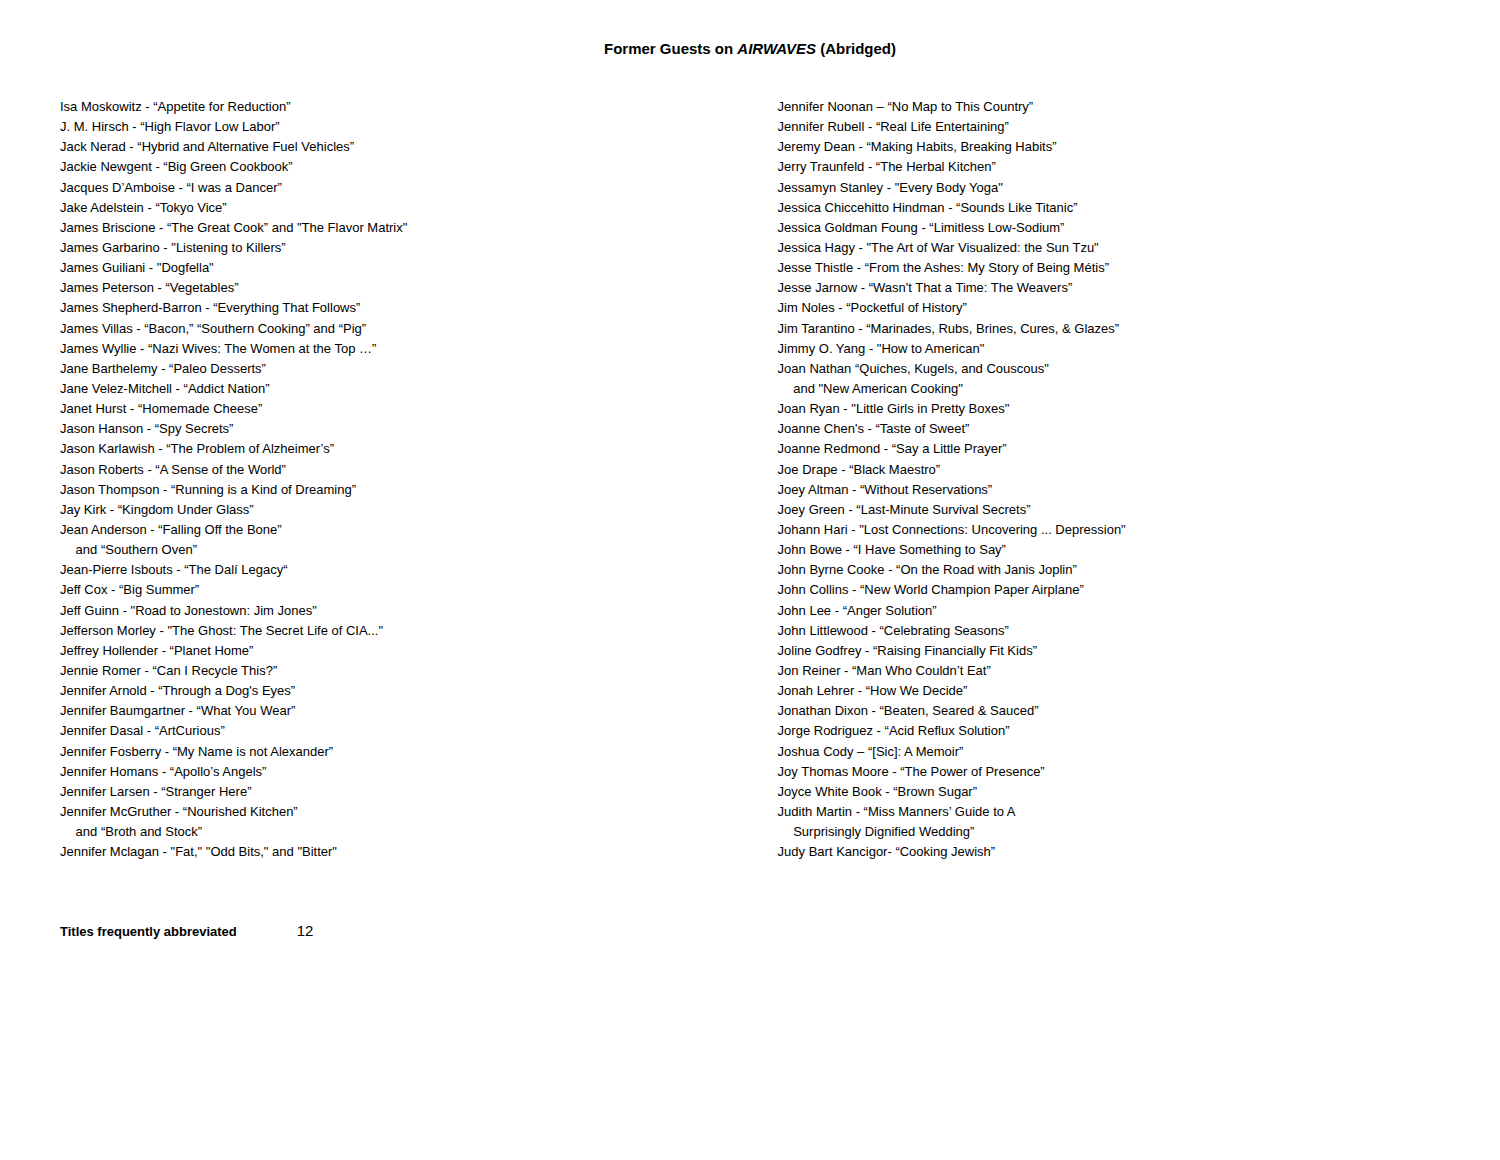Former Guests on AIRWAVES (Abridged)
Isa Moskowitz - “Appetite for Reduction”
J. M. Hirsch - “High Flavor Low Labor”
Jack Nerad - “Hybrid and Alternative Fuel Vehicles”
Jackie Newgent - “Big Green Cookbook”
Jacques D’Amboise - “I was a Dancer”
Jake Adelstein - “Tokyo Vice”
James Briscione - “The Great Cook” and "The Flavor Matrix"
James Garbarino - "Listening to Killers”
James Guiliani - "Dogfella"
James Peterson - “Vegetables”
James Shepherd-Barron - “Everything That Follows”
James Villas - “Bacon,” “Southern Cooking” and “Pig”
James Wyllie - “Nazi Wives: The Women at the Top …”
Jane Barthelemy - “Paleo Desserts”
Jane Velez-Mitchell - “Addict Nation”
Janet Hurst - “Homemade Cheese”
Jason Hanson - “Spy Secrets”
Jason Karlawish - “The Problem of Alzheimer’s”
Jason Roberts - “A Sense of the World”
Jason Thompson - “Running is a Kind of Dreaming”
Jay Kirk - “Kingdom Under Glass”
Jean Anderson - “Falling Off the Bone”
and “Southern Oven”
Jean-Pierre Isbouts - “The Dalí Legacy“
Jeff Cox - “Big Summer”
Jeff Guinn - "Road to Jonestown: Jim Jones"
Jefferson Morley - "The Ghost: The Secret Life of CIA..."
Jeffrey Hollender - “Planet Home”
Jennie Romer - “Can I Recycle This?”
Jennifer Arnold - “Through a Dog's Eyes”
Jennifer Baumgartner - “What You Wear”
Jennifer Dasal - “ArtCurious”
Jennifer Fosberry - “My Name is not Alexander”
Jennifer Homans - “Apollo’s Angels”
Jennifer Larsen - “Stranger Here”
Jennifer McGruther - “Nourished Kitchen”
and “Broth and Stock”
Jennifer Mclagan - "Fat," "Odd Bits," and "Bitter"
Jennifer Noonan – “No Map to This Country”
Jennifer Rubell - “Real Life Entertaining”
Jeremy Dean - “Making Habits, Breaking Habits”
Jerry Traunfeld - “The Herbal Kitchen”
Jessamyn Stanley - "Every Body Yoga"
Jessica Chiccehitto Hindman - “Sounds Like Titanic”
Jessica Goldman Foung - “Limitless Low-Sodium”
Jessica Hagy - "The Art of War Visualized: the Sun Tzu"
Jesse Thistle - “From the Ashes: My Story of Being Métis”
Jesse Jarnow - “Wasn't That a Time: The Weavers”
Jim Noles - “Pocketful of History”
Jim Tarantino - “Marinades, Rubs, Brines, Cures, & Glazes”
Jimmy O. Yang - "How to American"
Joan Nathan “Quiches, Kugels, and Couscous"
and "New American Cooking"
Joan Ryan - "Little Girls in Pretty Boxes"
Joanne Chen's - “Taste of Sweet”
Joanne Redmond - “Say a Little Prayer”
Joe Drape - “Black Maestro”
Joey Altman - “Without Reservations”
Joey Green - “Last-Minute Survival Secrets”
Johann Hari - "Lost Connections: Uncovering ... Depression"
John Bowe - “I Have Something to Say”
John Byrne Cooke - “On the Road with Janis Joplin”
John Collins - “New World Champion Paper Airplane”
John Lee - “Anger Solution”
John Littlewood - “Celebrating Seasons”
Joline Godfrey - “Raising Financially Fit Kids”
Jon Reiner - “Man Who Couldn’t Eat”
Jonah Lehrer - “How We Decide”
Jonathan Dixon - “Beaten, Seared & Sauced”
Jorge Rodriguez - “Acid Reflux Solution”
Joshua Cody – “[Sic]: A Memoir”
Joy Thomas Moore - “The Power of Presence”
Joyce White Book - “Brown Sugar”
Judith Martin - “Miss Manners’ Guide to A
Surprisingly Dignified Wedding”
Judy Bart Kancigor- “Cooking Jewish”
Titles frequently abbreviated 12